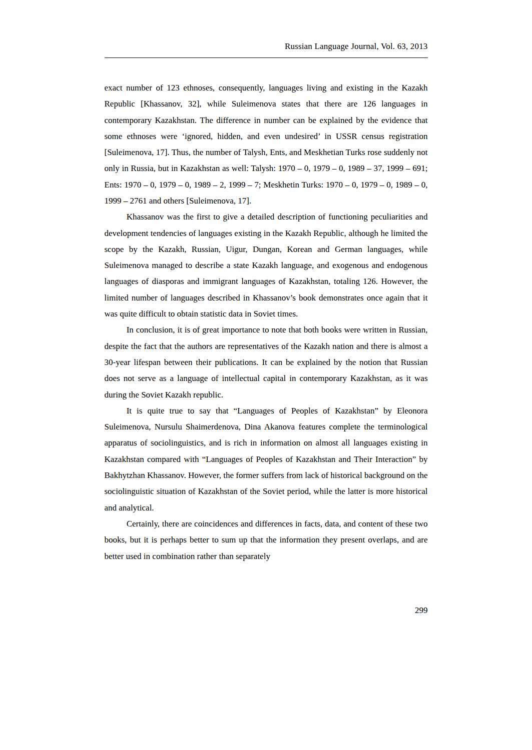Russian Language Journal, Vol. 63, 2013
exact number of 123 ethnoses, consequently, languages living and existing in the Kazakh Republic [Khassanov, 32], while Suleimenova states that there are 126 languages in contemporary Kazakhstan. The difference in number can be explained by the evidence that some ethnoses were ‘ignored, hidden, and even undesired’ in USSR census registration [Suleimenova, 17]. Thus, the number of Talysh, Ents, and Meskhetian Turks rose suddenly not only in Russia, but in Kazakhstan as well: Talysh: 1970 – 0, 1979 – 0, 1989 – 37, 1999 – 691; Ents: 1970 – 0, 1979 – 0, 1989 – 2, 1999 – 7; Meskhetin Turks: 1970 – 0, 1979 – 0, 1989 – 0, 1999 – 2761 and others [Suleimenova, 17].
Khassanov was the first to give a detailed description of functioning peculiarities and development tendencies of languages existing in the Kazakh Republic, although he limited the scope by the Kazakh, Russian, Uigur, Dungan, Korean and German languages, while Suleimenova managed to describe a state Kazakh language, and exogenous and endogenous languages of diasporas and immigrant languages of Kazakhstan, totaling 126. However, the limited number of languages described in Khassanov’s book demonstrates once again that it was quite difficult to obtain statistic data in Soviet times.
In conclusion, it is of great importance to note that both books were written in Russian, despite the fact that the authors are representatives of the Kazakh nation and there is almost a 30-year lifespan between their publications. It can be explained by the notion that Russian does not serve as a language of intellectual capital in contemporary Kazakhstan, as it was during the Soviet Kazakh republic.
It is quite true to say that “Languages of Peoples of Kazakhstan” by Eleonora Suleimenova, Nursulu Shaimerdenova, Dina Akanova features complete the terminological apparatus of sociolinguistics, and is rich in information on almost all languages existing in Kazakhstan compared with “Languages of Peoples of Kazakhstan and Their Interaction” by Bakhytzhan Khassanov. However, the former suffers from lack of historical background on the sociolinguistic situation of Kazakhstan of the Soviet period, while the latter is more historical and analytical.
Certainly, there are coincidences and differences in facts, data, and content of these two books, but it is perhaps better to sum up that the information they present overlaps, and are better used in combination rather than separately
299